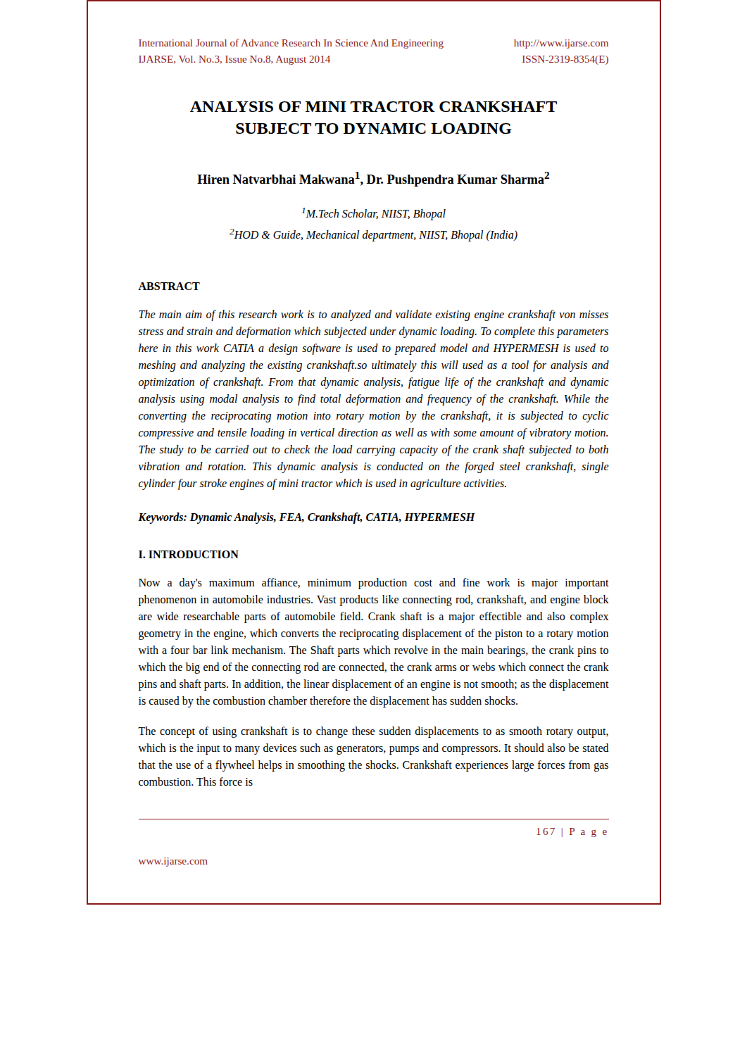International Journal of Advance Research In Science And Engineering http://www.ijarse.com
IJARSE, Vol. No.3, Issue No.8, August 2014 ISSN-2319-8354(E)
ANALYSIS OF MINI TRACTOR CRANKSHAFT
SUBJECT TO DYNAMIC LOADING
Hiren Natvarbhai Makwana1, Dr. Pushpendra Kumar Sharma2
1M.Tech Scholar, NIIST, Bhopal
2HOD & Guide, Mechanical department, NIIST, Bhopal (India)
ABSTRACT
The main aim of this research work is to analyzed and validate existing engine crankshaft von misses stress and strain and deformation which subjected under dynamic loading. To complete this parameters here in this work CATIA a design software is used to prepared model and HYPERMESH is used to meshing and analyzing the existing crankshaft.so ultimately this will used as a tool for analysis and optimization of crankshaft. From that dynamic analysis, fatigue life of the crankshaft and dynamic analysis using modal analysis to find total deformation and frequency of the crankshaft. While the converting the reciprocating motion into rotary motion by the crankshaft, it is subjected to cyclic compressive and tensile loading in vertical direction as well as with some amount of vibratory motion. The study to be carried out to check the load carrying capacity of the crank shaft subjected to both vibration and rotation. This dynamic analysis is conducted on the forged steel crankshaft, single cylinder four stroke engines of mini tractor which is used in agriculture activities.
Keywords: Dynamic Analysis, FEA, Crankshaft, CATIA, HYPERMESH
I. INTRODUCTION
Now a day's maximum affiance, minimum production cost and fine work is major important phenomenon in automobile industries. Vast products like connecting rod, crankshaft, and engine block are wide researchable parts of automobile field. Crank shaft is a major effectible and also complex geometry in the engine, which converts the reciprocating displacement of the piston to a rotary motion with a four bar link mechanism. The Shaft parts which revolve in the main bearings, the crank pins to which the big end of the connecting rod are connected, the crank arms or webs which connect the crank pins and shaft parts. In addition, the linear displacement of an engine is not smooth; as the displacement is caused by the combustion chamber therefore the displacement has sudden shocks.
The concept of using crankshaft is to change these sudden displacements to as smooth rotary output, which is the input to many devices such as generators, pumps and compressors. It should also be stated that the use of a flywheel helps in smoothing the shocks. Crankshaft experiences large forces from gas combustion. This force is
167 | P a g e
www.ijarse.com